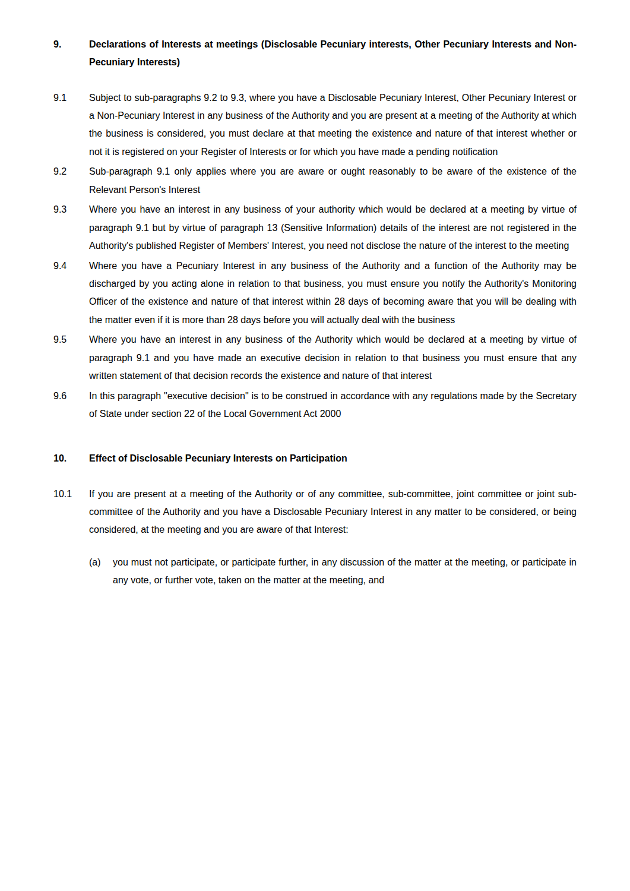9.
Declarations of Interests at meetings (Disclosable Pecuniary interests, Other Pecuniary Interests and Non-Pecuniary Interests)
9.1
Subject to sub-paragraphs 9.2 to 9.3, where you have a Disclosable Pecuniary Interest, Other Pecuniary Interest or a Non-Pecuniary Interest in any business of the Authority and you are present at a meeting of the Authority at which the business is considered, you must declare at that meeting the existence and nature of that interest whether or not it is registered on your Register of Interests or for which you have made a pending notification
9.2
Sub-paragraph 9.1 only applies where you are aware or ought reasonably to be aware of the existence of the Relevant Person's Interest
9.3
Where you have an interest in any business of your authority which would be declared at a meeting by virtue of paragraph 9.1 but by virtue of paragraph 13 (Sensitive Information) details of the interest are not registered in the Authority's published Register of Members' Interest, you need not disclose the nature of the interest to the meeting
9.4
Where you have a Pecuniary Interest in any business of the Authority and a function of the Authority may be discharged by you acting alone in relation to that business, you must ensure you notify the Authority's Monitoring Officer of the existence and nature of that interest within 28 days of becoming aware that you will be dealing with the matter even if it is more than 28 days before you will actually deal with the business
9.5
Where you have an interest in any business of the Authority which would be declared at a meeting by virtue of paragraph 9.1 and you have made an executive decision in relation to that business you must ensure that any written statement of that decision records the existence and nature of that interest
9.6
In this paragraph "executive decision" is to be construed in accordance with any regulations made by the Secretary of State under section 22 of the Local Government Act 2000
10.
Effect of Disclosable Pecuniary Interests on Participation
10.1
If you are present at a meeting of the Authority or of any committee, sub-committee, joint committee or joint sub-committee of the Authority and you have a Disclosable Pecuniary Interest in any matter to be considered, or being considered, at the meeting and you are aware of that Interest:
(a)
you must not participate, or participate further, in any discussion of the matter at the meeting, or participate in any vote, or further vote, taken on the matter at the meeting, and